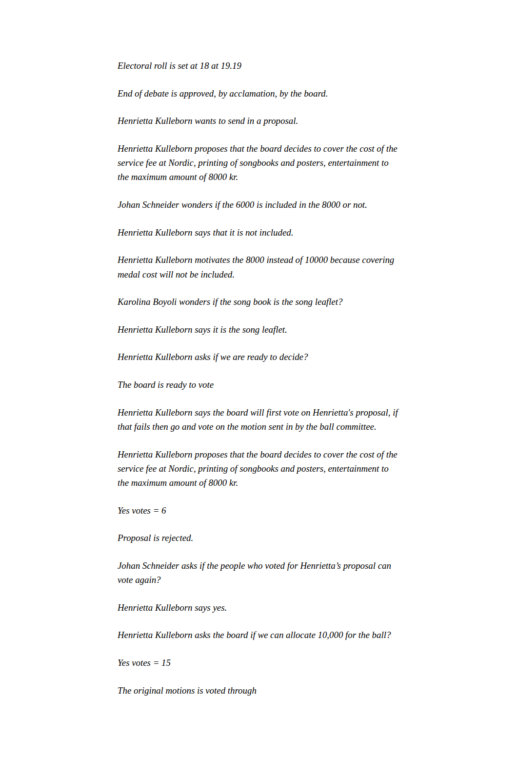Electoral roll is set at 18 at 19.19
End of debate is approved, by acclamation, by the board.
Henrietta Kulleborn wants to send in a proposal.
Henrietta Kulleborn proposes that the board decides to cover the cost of the service fee at Nordic, printing of songbooks and posters, entertainment to the maximum amount of 8000 kr.
Johan Schneider wonders if the 6000 is included in the 8000 or not.
Henrietta Kulleborn says that it is not included.
Henrietta Kulleborn motivates the 8000 instead of 10000 because covering medal cost will not be included.
Karolina Boyoli wonders if the song book is the song leaflet?
Henrietta Kulleborn says it is the song leaflet.
Henrietta Kulleborn asks if we are ready to decide?
The board is ready to vote
Henrietta Kulleborn says the board will first vote on Henrietta's proposal, if that fails then go and vote on the motion sent in by the ball committee.
Henrietta Kulleborn proposes that the board decides to cover the cost of the service fee at Nordic, printing of songbooks and posters, entertainment to the maximum amount of 8000 kr.
Yes votes = 6
Proposal is rejected.
Johan Schneider asks if the people who voted for Henrietta’s proposal can vote again?
Henrietta Kulleborn says yes.
Henrietta Kulleborn asks the board if we can allocate 10,000 for the ball?
Yes votes = 15
The original motions is voted through